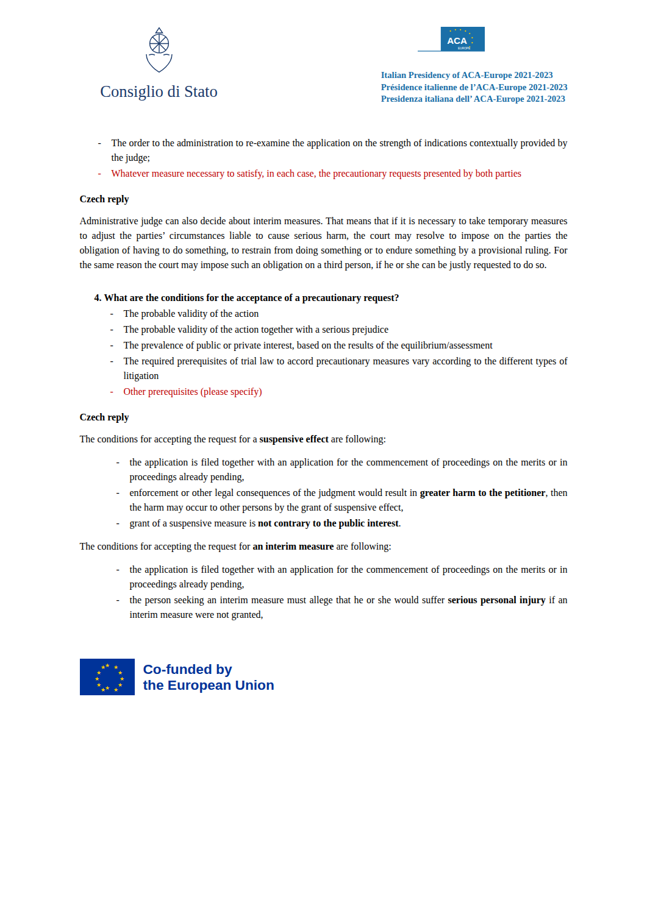Consiglio di Stato
ACA EUROPE
Italian Presidency of ACA-Europe 2021-2023
Présidence italienne de l’ACA-Europe 2021-2023
Presidenza italiana dell’ ACA-Europe 2021-2023
The order to the administration to re-examine the application on the strength of indications contextually provided by the judge;
Whatever measure necessary to satisfy, in each case, the precautionary requests presented by both parties
Czech reply
Administrative judge can also decide about interim measures. That means that if it is necessary to take temporary measures to adjust the parties’ circumstances liable to cause serious harm, the court may resolve to impose on the parties the obligation of having to do something, to restrain from doing something or to endure something by a provisional ruling. For the same reason the court may impose such an obligation on a third person, if he or she can be justly requested to do so.
What are the conditions for the acceptance of a precautionary request?
The probable validity of the action
The probable validity of the action together with a serious prejudice
The prevalence of public or private interest, based on the results of the equilibrium/assessment
The required prerequisites of trial law to accord precautionary measures vary according to the different types of litigation
Other prerequisites (please specify)
Czech reply
The conditions for accepting the request for a suspensive effect are following:
the application is filed together with an application for the commencement of proceedings on the merits or in proceedings already pending,
enforcement or other legal consequences of the judgment would result in greater harm to the petitioner, then the harm may occur to other persons by the grant of suspensive effect,
grant of a suspensive measure is not contrary to the public interest.
The conditions for accepting the request for an interim measure are following:
the application is filed together with an application for the commencement of proceedings on the merits or in proceedings already pending,
the person seeking an interim measure must allege that he or she would suffer serious personal injury if an interim measure were not granted,
★ ★ ★ ★ ★ ★ ★ ★ ★ ★ ★ ★
Co-funded by
the European Union